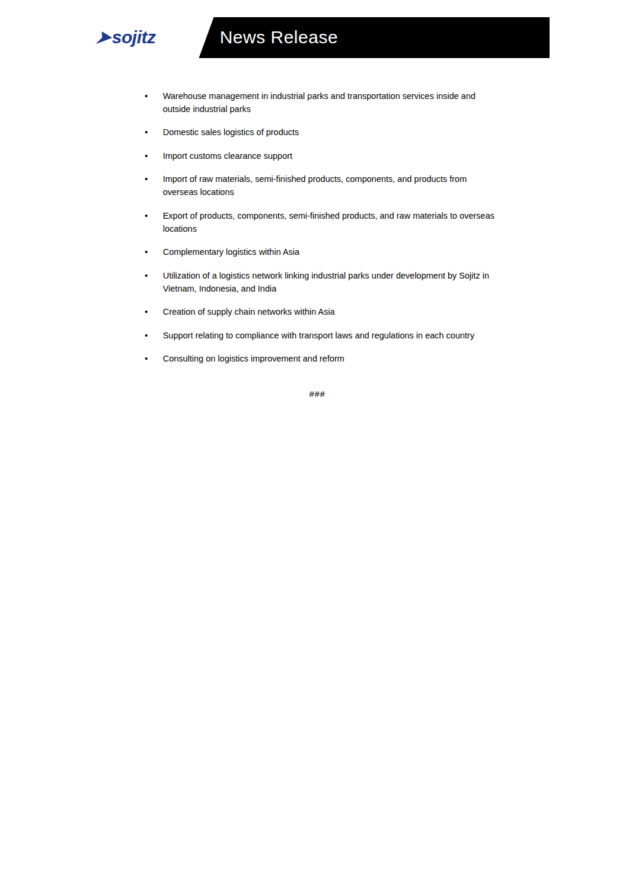➤sojitz
News Release
Warehouse management in industrial parks and transportation services inside and outside industrial parks
Domestic sales logistics of products
Import customs clearance support
Import of raw materials, semi-finished products, components, and products from overseas locations
Export of products, components, semi-finished products, and raw materials to overseas locations
Complementary logistics within Asia
Utilization of a logistics network linking industrial parks under development by Sojitz in Vietnam, Indonesia, and India
Creation of supply chain networks within Asia
Support relating to compliance with transport laws and regulations in each country
Consulting on logistics improvement and reform
###